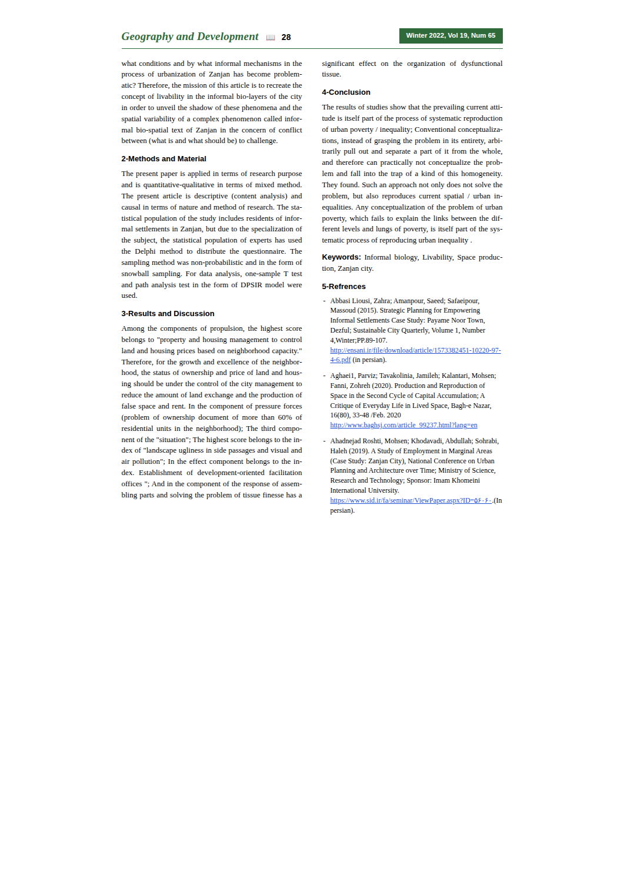Geography and Development 📖28
Winter 2022, Vol 19, Num 65
what conditions and by what informal mechanisms in the process of urbanization of Zanjan has become problematic? Therefore, the mission of this article is to recreate the concept of livability in the informal bio-layers of the city in order to unveil the shadow of these phenomena and the spatial variability of a complex phenomenon called informal bio-spatial text of Zanjan in the concern of conflict between (what is and what should be) to challenge.
2-Methods and Material
The present paper is applied in terms of research purpose and is quantitative-qualitative in terms of mixed method. The present article is descriptive (content analysis) and causal in terms of nature and method of research. The statistical population of the study includes residents of informal settlements in Zanjan, but due to the specialization of the subject, the statistical population of experts has used the Delphi method to distribute the questionnaire. The sampling method was non-probabilistic and in the form of snowball sampling. For data analysis, one-sample T test and path analysis test in the form of DPSIR model were used.
3-Results and Discussion
Among the components of propulsion, the highest score belongs to "property and housing management to control land and housing prices based on neighborhood capacity." Therefore, for the growth and excellence of the neighborhood, the status of ownership and price of land and housing should be under the control of the city management to reduce the amount of land exchange and the production of false space and rent. In the component of pressure forces (problem of ownership document of more than 60% of residential units in the neighborhood); The third component of the "situation"; The highest score belongs to the index of "landscape ugliness in side passages and visual and air pollution"; In the effect component belongs to the index. Establishment of development-oriented facilitation offices "; And in the component of the response of assembling parts and solving the problem of tissue finesse has a significant effect on the organization of dysfunctional tissue.
4-Conclusion
The results of studies show that the prevailing current attitude is itself part of the process of systematic reproduction of urban poverty / inequality; Conventional conceptualizations, instead of grasping the problem in its entirety, arbitrarily pull out and separate a part of it from the whole, and therefore can practically not conceptualize the problem and fall into the trap of a kind of this homogeneity. They found. Such an approach not only does not solve the problem, but also reproduces current spatial / urban inequalities. Any conceptualization of the problem of urban poverty, which fails to explain the links between the different levels and lungs of poverty, is itself part of the systematic process of reproducing urban inequality .
Keywords: Informal biology, Livability, Space production, Zanjan city.
5-Refrences
Abbasi Liousi, Zahra; Amanpour, Saeed; Safaeipour, Massoud (2015). Strategic Planning for Empowering Informal Settlements Case Study: Payame Noor Town, Dezful; Sustainable City Quarterly, Volume 1, Number 4,Winter;PP.89-107.
http://ensani.ir/file/download/article/1573382451-10220-97-4-6.pdf (in persian).
Aghaei1, Parviz; Tavakolinia, Jamileh; Kalantari, Mohsen; Fanni, Zohreh (2020). Production and Reproduction of Space in the Second Cycle of Capital Accumulation; A Critique of Everyday Life in Lived Space, Bagh-e Nazar, 16(80), 33-48 /Feb. 2020
http://www.baghsj.com/article_99237.html?lang=en
Ahadnejad Roshti, Mohsen; Khodavadi, Abdullah; Sohrabi, Haleh (2019). A Study of Employment in Marginal Areas (Case Study: Zanjan City), National Conference on Urban Planning and Architecture over Time; Ministry of Science, Research and Technology; Sponsor: Imam Khomeini International University.
https://www.sid.ir/fa/seminar/ViewPaper.aspx?ID=۵۶۰۶۰.(In persian).